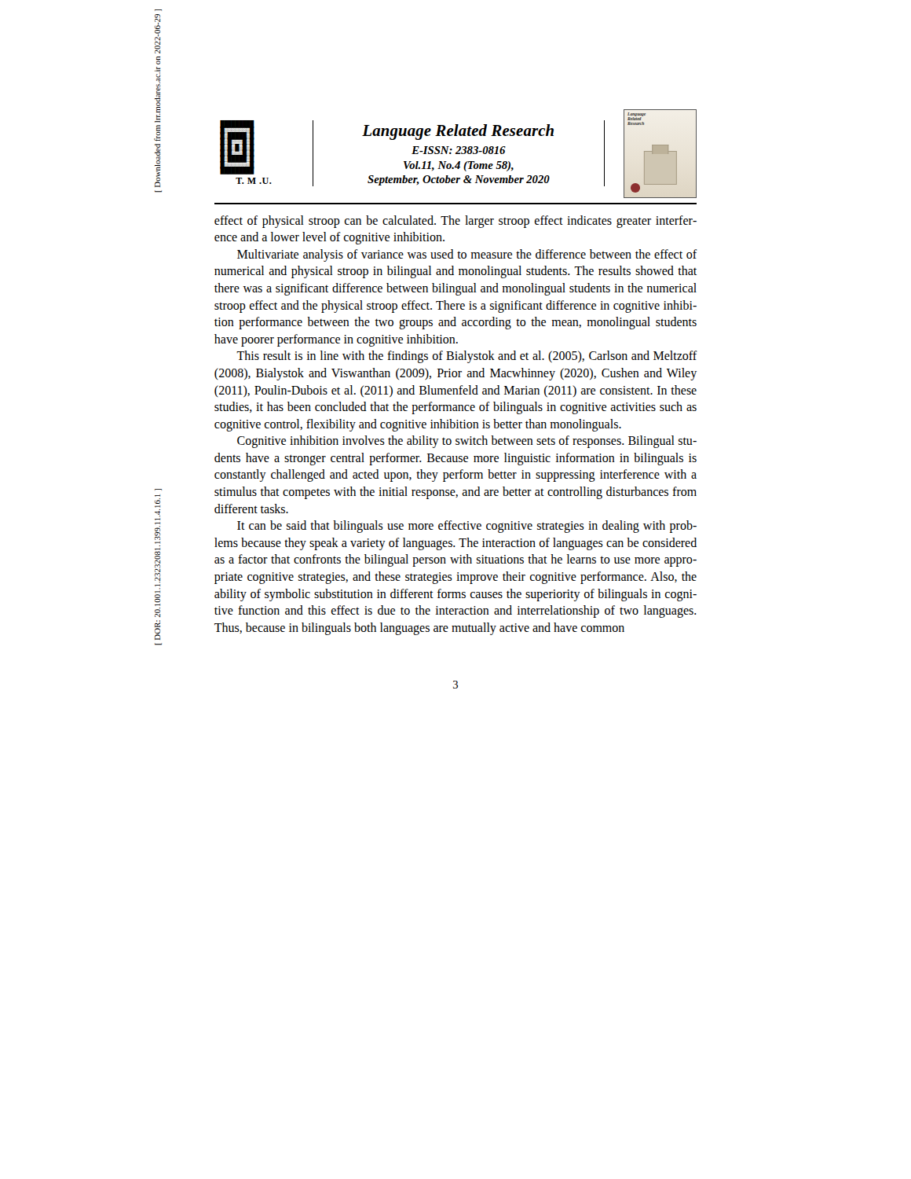[ Downloaded from lrr.modares.ac.ir on 2022-06-29 ]
[ DOR: 20.1001.1.23232081.1399.11.4.16.1 ]
█████████ █░░░░░░░█ █░█████░█ █░█░░░█░█ █░█░█░█░█ █░█░░░█░█ █░█████░█ █░░░░░░░█ █████████
T. M .U.
Language Related Research
E-ISSN: 2383-0816
Vol.11, No.4 (Tome 58),
September, October & November 2020
Language
Related
Research
effect of physical stroop can be calculated. The larger stroop effect indicates greater interference and a lower level of cognitive inhibition.
Multivariate analysis of variance was used to measure the difference between the effect of numerical and physical stroop in bilingual and monolingual students. The results showed that there was a significant difference between bilingual and monolingual students in the numerical stroop effect and the physical stroop effect. There is a significant difference in cognitive inhibition performance between the two groups and according to the mean, monolingual students have poorer performance in cognitive inhibition.
This result is in line with the findings of Bialystok and et al. (2005), Carlson and Meltzoff (2008), Bialystok and Viswanthan (2009), Prior and Macwhinney (2020), Cushen and Wiley (2011), Poulin-Dubois et al. (2011) and Blumenfeld and Marian (2011) are consistent. In these studies, it has been concluded that the performance of bilinguals in cognitive activities such as cognitive control, flexibility and cognitive inhibition is better than monolinguals.
Cognitive inhibition involves the ability to switch between sets of responses. Bilingual students have a stronger central performer. Because more linguistic information in bilinguals is constantly challenged and acted upon, they perform better in suppressing interference with a stimulus that competes with the initial response, and are better at controlling disturbances from different tasks.
It can be said that bilinguals use more effective cognitive strategies in dealing with problems because they speak a variety of languages. The interaction of languages can be considered as a factor that confronts the bilingual person with situations that he learns to use more appropriate cognitive strategies, and these strategies improve their cognitive performance. Also, the ability of symbolic substitution in different forms causes the superiority of bilinguals in cognitive function and this effect is due to the interaction and interrelationship of two languages. Thus, because in bilinguals both languages are mutually active and have common
3